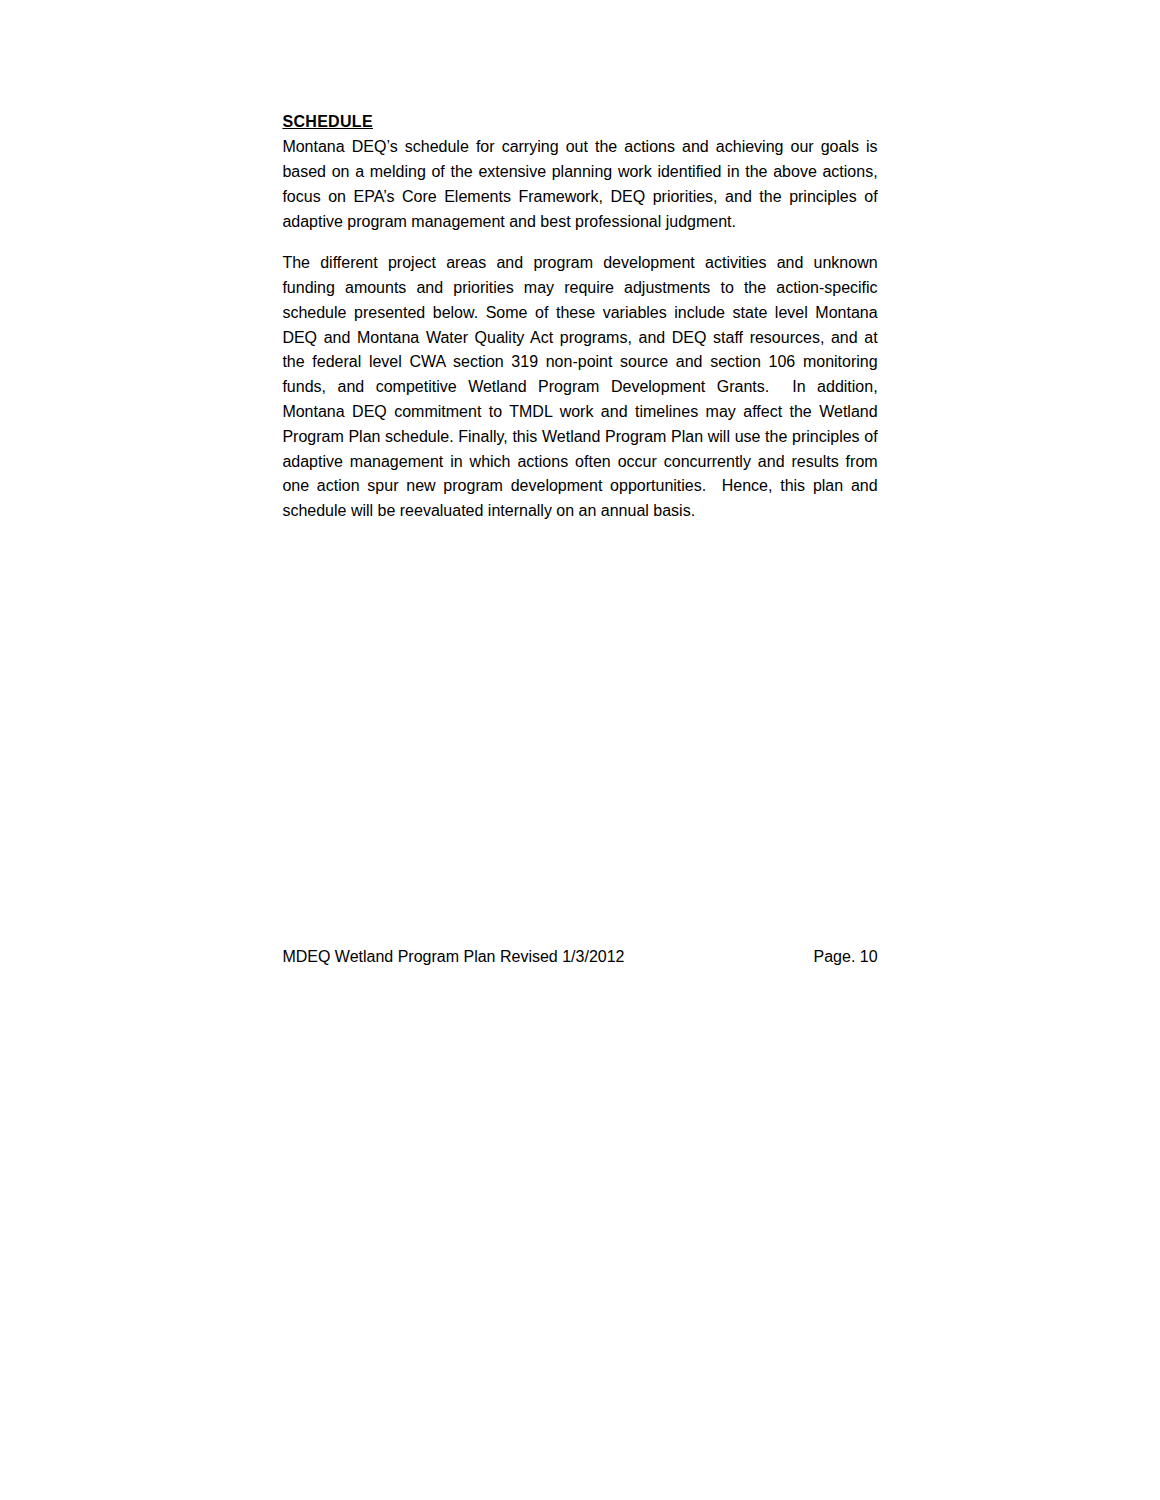SCHEDULE
Montana DEQ’s schedule for carrying out the actions and achieving our goals is based on a melding of the extensive planning work identified in the above actions, focus on EPA’s Core Elements Framework, DEQ priorities, and the principles of adaptive program management and best professional judgment.
The different project areas and program development activities and unknown funding amounts and priorities may require adjustments to the action-specific schedule presented below. Some of these variables include state level Montana DEQ and Montana Water Quality Act programs, and DEQ staff resources, and at the federal level CWA section 319 non-point source and section 106 monitoring funds, and competitive Wetland Program Development Grants. In addition, Montana DEQ commitment to TMDL work and timelines may affect the Wetland Program Plan schedule. Finally, this Wetland Program Plan will use the principles of adaptive management in which actions often occur concurrently and results from one action spur new program development opportunities. Hence, this plan and schedule will be reevaluated internally on an annual basis.
MDEQ Wetland Program Plan Revised 1/3/2012
Page. 10